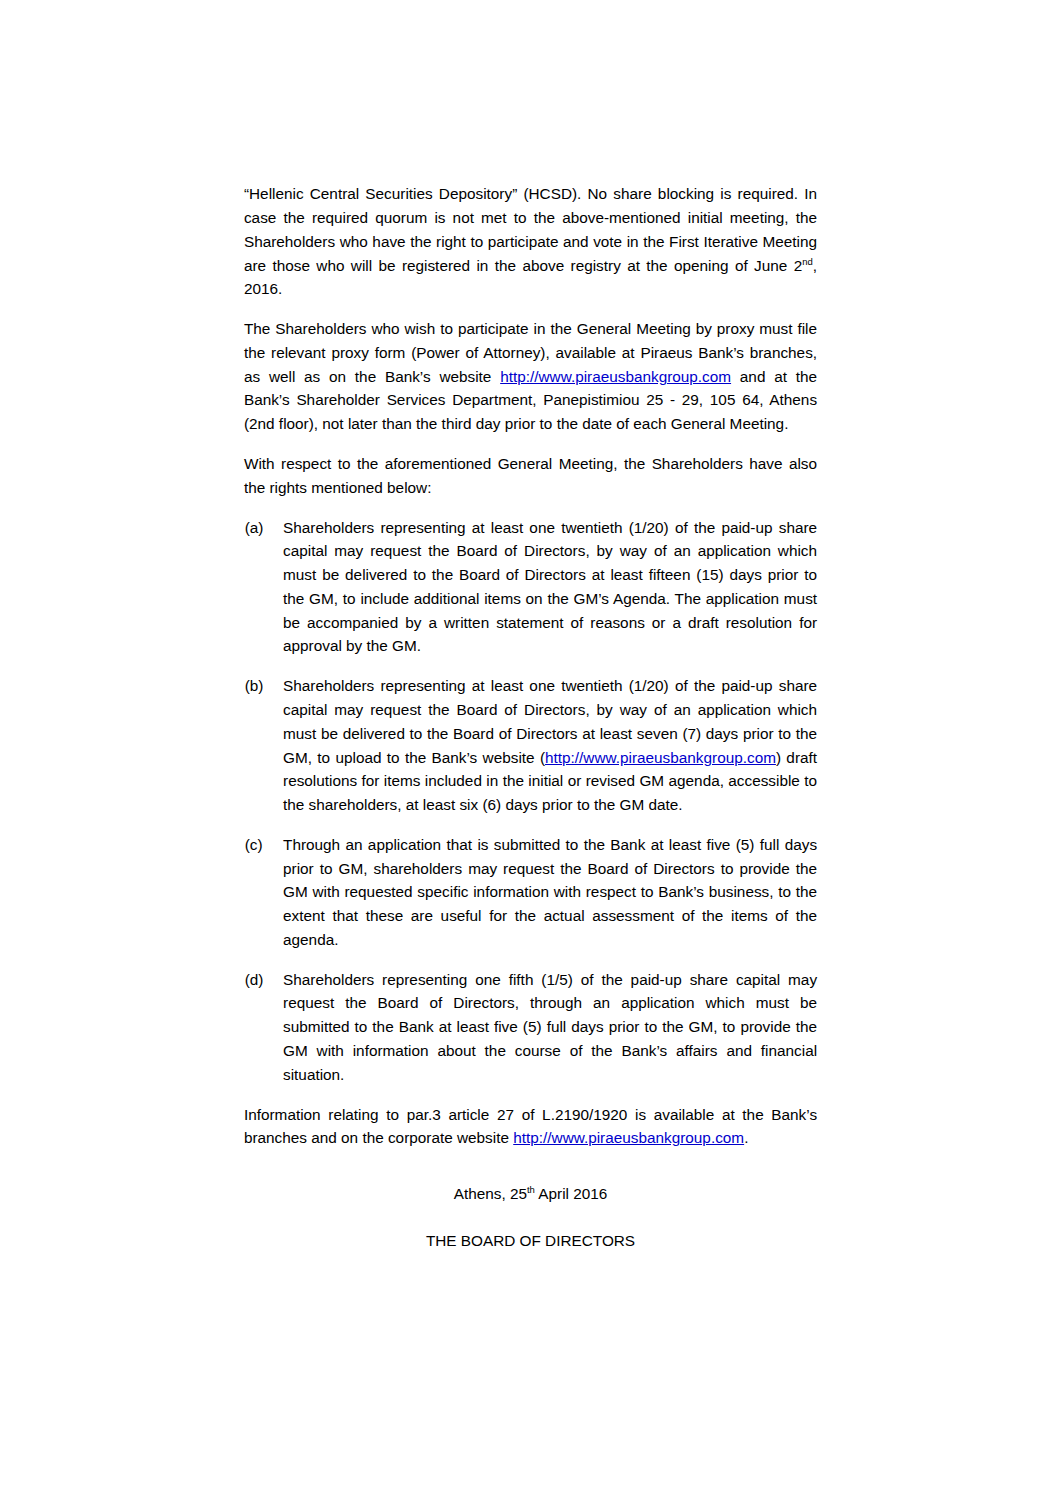“Hellenic Central Securities Depository” (HCSD). No share blocking is required. In case the required quorum is not met to the above-mentioned initial meeting, the Shareholders who have the right to participate and vote in the First Iterative Meeting are those who will be registered in the above registry at the opening of June 2nd, 2016.
The Shareholders who wish to participate in the General Meeting by proxy must file the relevant proxy form (Power of Attorney), available at Piraeus Bank’s branches, as well as on the Bank’s website http://www.piraeusbankgroup.com and at the Bank’s Shareholder Services Department, Panepistimiou 25 - 29, 105 64, Athens (2nd floor), not later than the third day prior to the date of each General Meeting.
With respect to the aforementioned General Meeting, the Shareholders have also the rights mentioned below:
(a)
Shareholders representing at least one twentieth (1/20) of the paid-up share capital may request the Board of Directors, by way of an application which must be delivered to the Board of Directors at least fifteen (15) days prior to the GM, to include additional items on the GM’s Agenda. The application must be accompanied by a written statement of reasons or a draft resolution for approval by the GM.
(b)
Shareholders representing at least one twentieth (1/20) of the paid-up share capital may request the Board of Directors, by way of an application which must be delivered to the Board of Directors at least seven (7) days prior to the GM, to upload to the Bank’s website (http://www.piraeusbankgroup.com) draft resolutions for items included in the initial or revised GM agenda, accessible to the shareholders, at least six (6) days prior to the GM date.
(c)
Through an application that is submitted to the Bank at least five (5) full days prior to GM, shareholders may request the Board of Directors to provide the GM with requested specific information with respect to Bank’s business, to the extent that these are useful for the actual assessment of the items of the agenda.
(d)
Shareholders representing one fifth (1/5) of the paid-up share capital may request the Board of Directors, through an application which must be submitted to the Bank at least five (5) full days prior to the GM, to provide the GM with information about the course of the Bank’s affairs and financial situation.
Information relating to par.3 article 27 of L.2190/1920 is available at the Bank’s branches and on the corporate website http://www.piraeusbankgroup.com.
Athens, 25th April 2016
THE BOARD OF DIRECTORS